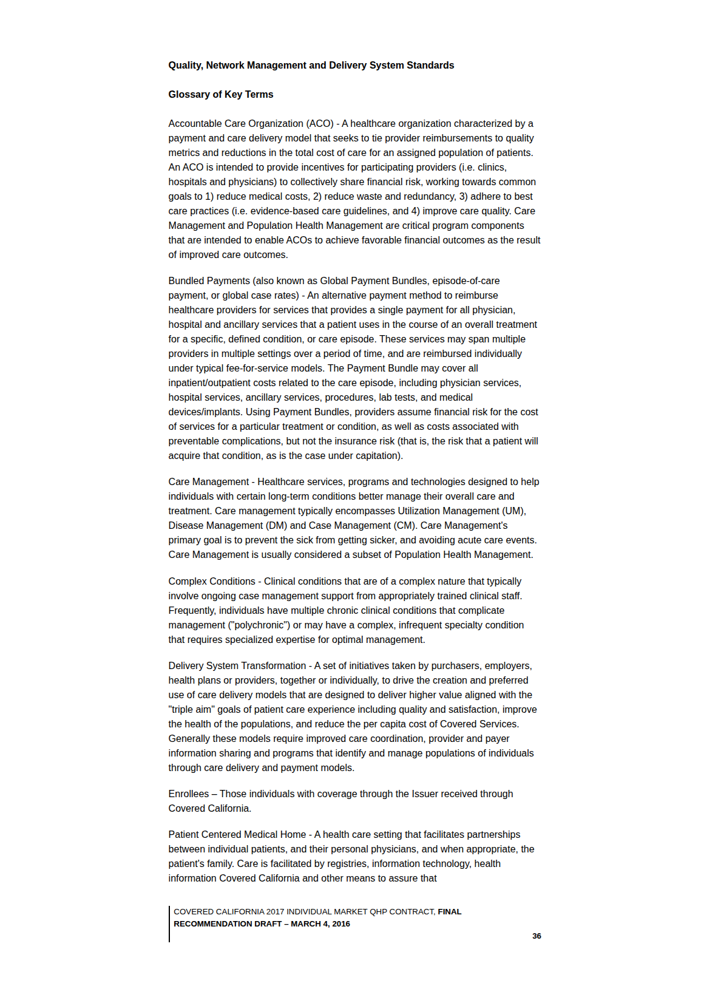Quality, Network Management and Delivery System Standards
Glossary of Key Terms
Accountable Care Organization (ACO) - A healthcare organization characterized by a payment and care delivery model that seeks to tie provider reimbursements to quality metrics and reductions in the total cost of care for an assigned population of patients. An ACO is intended to provide incentives for participating providers (i.e. clinics, hospitals and physicians) to collectively share financial risk, working towards common goals to 1) reduce medical costs, 2) reduce waste and redundancy, 3) adhere to best care practices (i.e. evidence-based care guidelines, and 4) improve care quality. Care Management and Population Health Management are critical program components that are intended to enable ACOs to achieve favorable financial outcomes as the result of improved care outcomes.
Bundled Payments (also known as Global Payment Bundles, episode-of-care payment, or global case rates) - An alternative payment method to reimburse healthcare providers for services that provides a single payment for all physician, hospital and ancillary services that a patient uses in the course of an overall treatment for a specific, defined condition, or care episode. These services may span multiple providers in multiple settings over a period of time, and are reimbursed individually under typical fee-for-service models. The Payment Bundle may cover all inpatient/outpatient costs related to the care episode, including physician services, hospital services, ancillary services, procedures, lab tests, and medical devices/implants. Using Payment Bundles, providers assume financial risk for the cost of services for a particular treatment or condition, as well as costs associated with preventable complications, but not the insurance risk (that is, the risk that a patient will acquire that condition, as is the case under capitation).
Care Management - Healthcare services, programs and technologies designed to help individuals with certain long-term conditions better manage their overall care and treatment. Care management typically encompasses Utilization Management (UM), Disease Management (DM) and Case Management (CM). Care Management's primary goal is to prevent the sick from getting sicker, and avoiding acute care events. Care Management is usually considered a subset of Population Health Management.
Complex Conditions - Clinical conditions that are of a complex nature that typically involve ongoing case management support from appropriately trained clinical staff. Frequently, individuals have multiple chronic clinical conditions that complicate management ("polychronic") or may have a complex, infrequent specialty condition that requires specialized expertise for optimal management.
Delivery System Transformation - A set of initiatives taken by purchasers, employers, health plans or providers, together or individually, to drive the creation and preferred use of care delivery models that are designed to deliver higher value aligned with the "triple aim" goals of patient care experience including quality and satisfaction, improve the health of the populations, and reduce the per capita cost of Covered Services. Generally these models require improved care coordination, provider and payer information sharing and programs that identify and manage populations of individuals through care delivery and payment models.
Enrollees – Those individuals with coverage through the Issuer received through Covered California.
Patient Centered Medical Home - A health care setting that facilitates partnerships between individual patients, and their personal physicians, and when appropriate, the patient's family. Care is facilitated by registries, information technology, health information Covered California and other means to assure that
COVERED CALIFORNIA 2017 INDIVIDUAL MARKET QHP CONTRACT, FINAL RECOMMENDATION DRAFT – MARCH 4, 2016
36